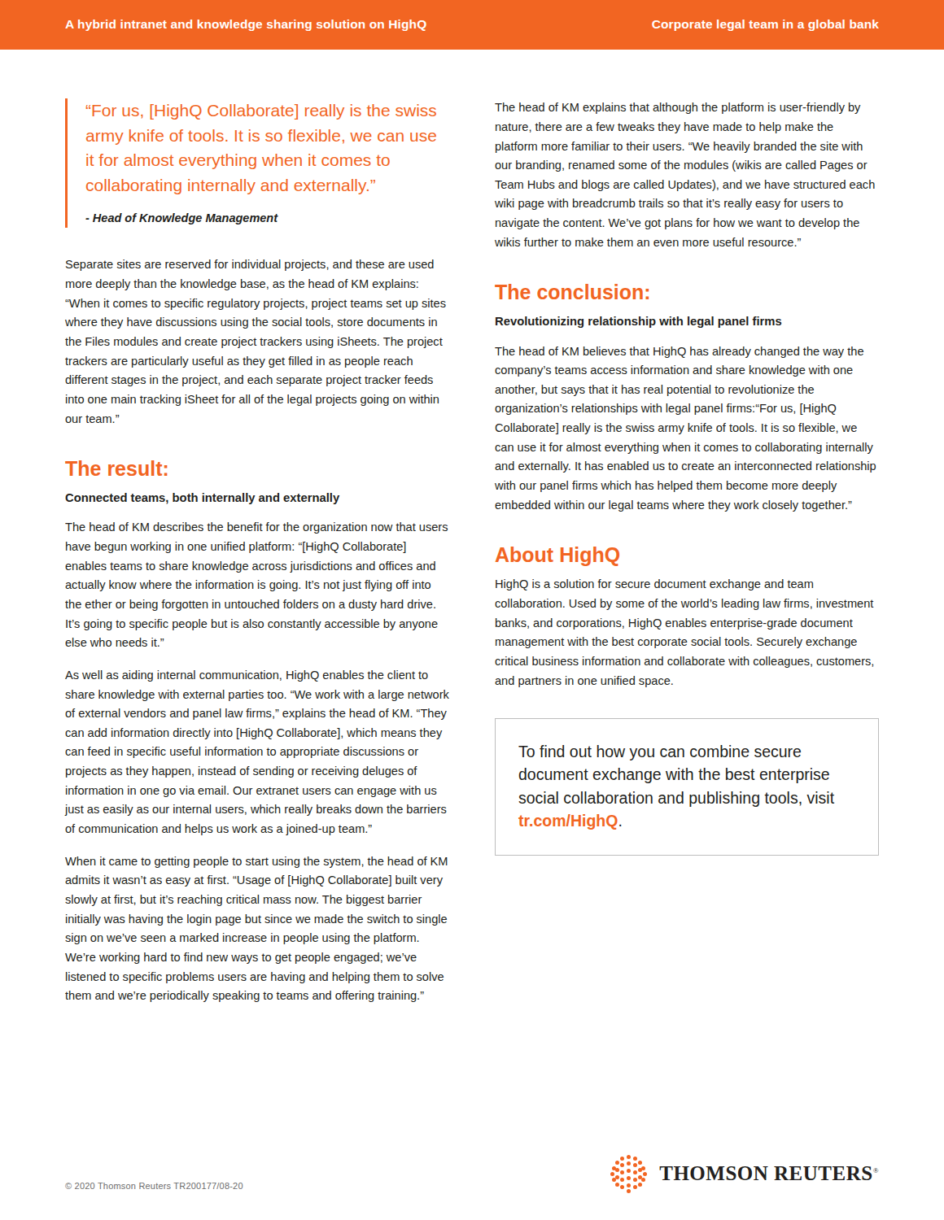A hybrid intranet and knowledge sharing solution on HighQ
Corporate legal team in a global bank
“For us, [HighQ Collaborate] really is the swiss army knife of tools. It is so flexible, we can use it for almost everything when it comes to collaborating internally and externally.”
- Head of Knowledge Management
Separate sites are reserved for individual projects, and these are used more deeply than the knowledge base, as the head of KM explains: “When it comes to specific regulatory projects, project teams set up sites where they have discussions using the social tools, store documents in the Files modules and create project trackers using iSheets. The project trackers are particularly useful as they get filled in as people reach different stages in the project, and each separate project tracker feeds into one main tracking iSheet for all of the legal projects going on within our team.”
The result:
Connected teams, both internally and externally
The head of KM describes the benefit for the organization now that users have begun working in one unified platform: “[HighQ Collaborate] enables teams to share knowledge across jurisdictions and offices and actually know where the information is going. It’s not just flying off into the ether or being forgotten in untouched folders on a dusty hard drive. It’s going to specific people but is also constantly accessible by anyone else who needs it.”
As well as aiding internal communication, HighQ enables the client to share knowledge with external parties too. “We work with a large network of external vendors and panel law firms,” explains the head of KM. “They can add information directly into [HighQ Collaborate], which means they can feed in specific useful information to appropriate discussions or projects as they happen, instead of sending or receiving deluges of information in one go via email. Our extranet users can engage with us just as easily as our internal users, which really breaks down the barriers of communication and helps us work as a joined-up team.”
When it came to getting people to start using the system, the head of KM admits it wasn’t as easy at first. “Usage of [HighQ Collaborate] built very slowly at first, but it’s reaching critical mass now. The biggest barrier initially was having the login page but since we made the switch to single sign on we’ve seen a marked increase in people using the platform. We’re working hard to find new ways to get people engaged; we’ve listened to specific problems users are having and helping them to solve them and we’re periodically speaking to teams and offering training.”
The head of KM explains that although the platform is user-friendly by nature, there are a few tweaks they have made to help make the platform more familiar to their users. “We heavily branded the site with our branding, renamed some of the modules (wikis are called Pages or Team Hubs and blogs are called Updates), and we have structured each wiki page with breadcrumb trails so that it’s really easy for users to navigate the content. We’ve got plans for how we want to develop the wikis further to make them an even more useful resource.”
The conclusion:
Revolutionizing relationship with legal panel firms
The head of KM believes that HighQ has already changed the way the company’s teams access information and share knowledge with one another, but says that it has real potential to revolutionize the organization’s relationships with legal panel firms:“For us, [HighQ Collaborate] really is the swiss army knife of tools. It is so flexible, we can use it for almost everything when it comes to collaborating internally and externally. It has enabled us to create an interconnected relationship with our panel firms which has helped them become more deeply embedded within our legal teams where they work closely together.”
About HighQ
HighQ is a solution for secure document exchange and team collaboration. Used by some of the world’s leading law firms, investment banks, and corporations, HighQ enables enterprise-grade document management with the best corporate social tools. Securely exchange critical business information and collaborate with colleagues, customers, and partners in one unified space.
To find out how you can combine secure document exchange with the best enterprise social collaboration and publishing tools, visit tr.com/HighQ.
© 2020 Thomson Reuters TR200177/08-20
THOMSON REUTERS®